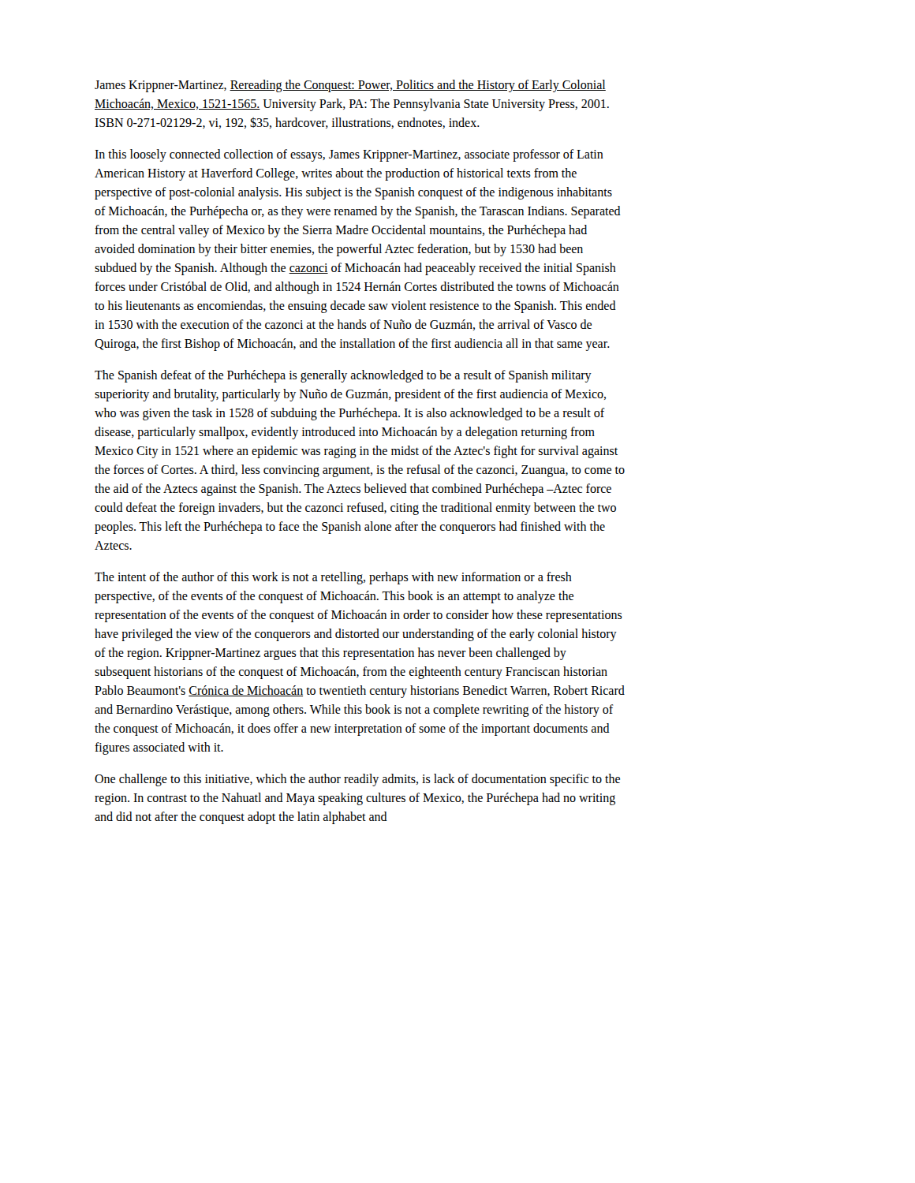James Krippner-Martinez, Rereading the Conquest: Power, Politics and the History of Early Colonial Michoacán, Mexico, 1521-1565. University Park, PA: The Pennsylvania State University Press, 2001. ISBN 0-271-02129-2, vi, 192, $35, hardcover, illustrations, endnotes, index.
In this loosely connected collection of essays, James Krippner-Martinez, associate professor of Latin American History at Haverford College, writes about the production of historical texts from the perspective of post-colonial analysis. His subject is the Spanish conquest of the indigenous inhabitants of Michoacán, the Purhépecha or, as they were renamed by the Spanish, the Tarascan Indians. Separated from the central valley of Mexico by the Sierra Madre Occidental mountains, the Purhéchepa had avoided domination by their bitter enemies, the powerful Aztec federation, but by 1530 had been subdued by the Spanish. Although the cazonci of Michoacán had peaceably received the initial Spanish forces under Cristóbal de Olid, and although in 1524 Hernán Cortes distributed the towns of Michoacán to his lieutenants as encomiendas, the ensuing decade saw violent resistence to the Spanish. This ended in 1530 with the execution of the cazonci at the hands of Nuño de Guzmán, the arrival of Vasco de Quiroga, the first Bishop of Michoacán, and the installation of the first audiencia all in that same year.
The Spanish defeat of the Purhéchepa is generally acknowledged to be a result of Spanish military superiority and brutality, particularly by Nuño de Guzmán, president of the first audiencia of Mexico, who was given the task in 1528 of subduing the Purhéchepa. It is also acknowledged to be a result of disease, particularly smallpox, evidently introduced into Michoacán by a delegation returning from Mexico City in 1521 where an epidemic was raging in the midst of the Aztec's fight for survival against the forces of Cortes. A third, less convincing argument, is the refusal of the cazonci, Zuangua, to come to the aid of the Aztecs against the Spanish. The Aztecs believed that combined Purhéchepa –Aztec force could defeat the foreign invaders, but the cazonci refused, citing the traditional enmity between the two peoples. This left the Purhéchepa to face the Spanish alone after the conquerors had finished with the Aztecs.
The intent of the author of this work is not a retelling, perhaps with new information or a fresh perspective, of the events of the conquest of Michoacán. This book is an attempt to analyze the representation of the events of the conquest of Michoacán in order to consider how these representations have privileged the view of the conquerors and distorted our understanding of the early colonial history of the region. Krippner-Martinez argues that this representation has never been challenged by subsequent historians of the conquest of Michoacán, from the eighteenth century Franciscan historian Pablo Beaumont's Crónica de Michoacán to twentieth century historians Benedict Warren, Robert Ricard and Bernardino Verástique, among others. While this book is not a complete rewriting of the history of the conquest of Michoacán, it does offer a new interpretation of some of the important documents and figures associated with it.
One challenge to this initiative, which the author readily admits, is lack of documentation specific to the region. In contrast to the Nahuatl and Maya speaking cultures of Mexico, the Puréchepa had no writing and did not after the conquest adopt the latin alphabet and